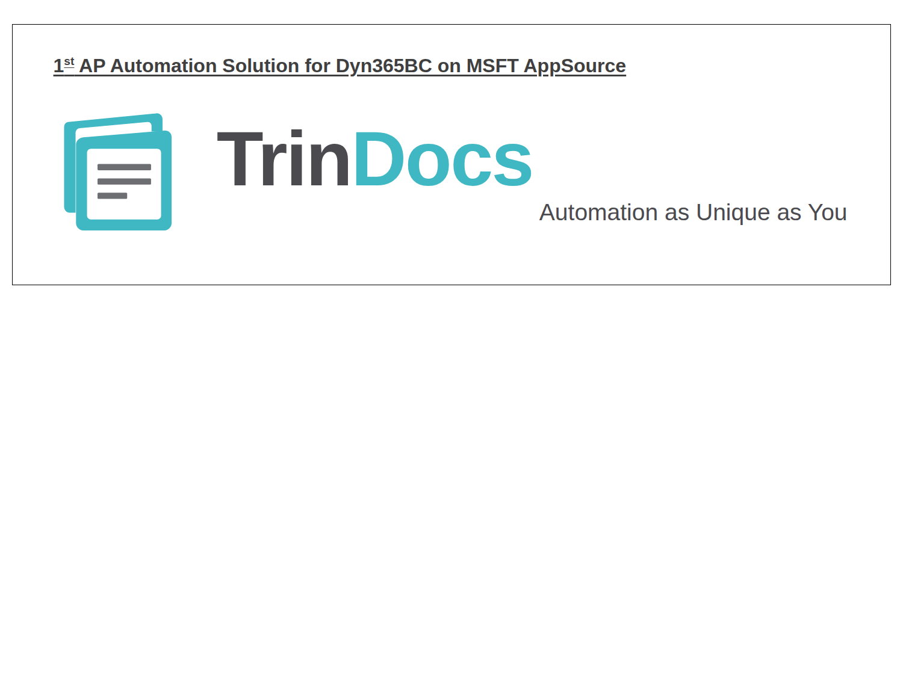1st AP Automation Solution for Dyn365BC on MSFT AppSource
Trin Docs
Automation as Unique as You